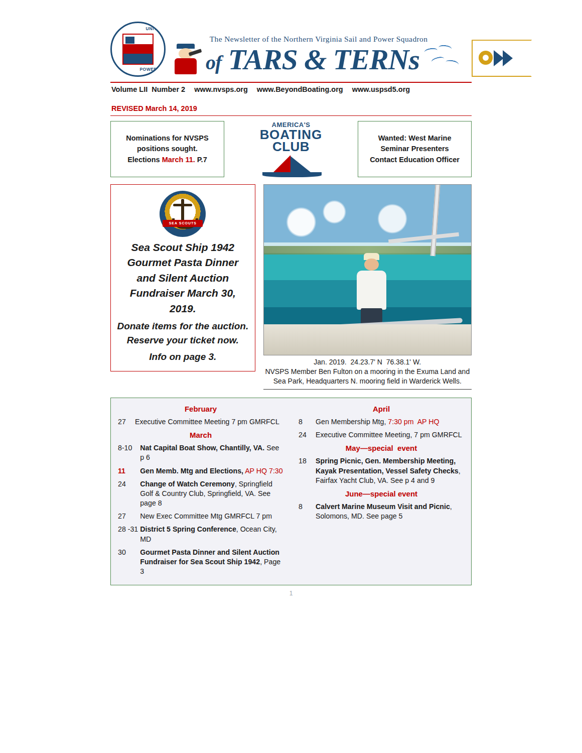UNITED STATES POWER SQUADRONS
The Newsletter of the Northern Virginia Sail and Power Squadron
of TARS & TERNs
Volume LII Number 2 www.nvsps.org www.BeyondBoating.org www.uspsd5.org REVISED March 14, 2019
Nominations for NVSPS
positions sought.
Elections March 11. P.7
AMERICA'S
BOATING
CLUB
Wanted: West Marine
Seminar Presenters
Contact Education Officer
SEA SCOUTS
Sea Scout Ship 1942 Gourmet Pasta Dinner and Silent Auction Fundraiser March 30, 2019.
Donate items for the auction. Reserve your ticket now.
Info on page 3.
Jan. 2019. 24.23.7' N 76.38.1' W.
NVSPS Member Ben Fulton on a mooring in the Exuma Land and Sea Park, Headquarters N. mooring field in Warderick Wells.
February
| 27 | Executive Committee Meeting 7 pm GMRFCL |
March
| 8-10 | Nat Capital Boat Show, Chantilly, VA. See p 6 |
| 11 | Gen Memb. Mtg and Elections, AP HQ 7:30 |
| 24 | Change of Watch Ceremony , Springfield Golf & Country Club, Springfield, VA. See page 8 |
| 27 | New Exec Committee Mtg GMRFCL 7 pm |
| 28 -31 | District 5 Spring Conference , Ocean City, MD |
| 30 | Gourmet Pasta Dinner and Silent Auction Fundraiser for Sea Scout Ship 1942 , Page 3 |
April
| 8 | Gen Membership Mtg, 7:30 pm AP HQ |
| 24 | Executive Committee Meeting, 7 pm GMRFCL |
May—special event
| 18 | Spring Picnic, Gen. Membership Meeting, Kayak Presentation, Vessel Safety Checks , Fairfax Yacht Club, VA. See p 4 and 9 |
June—special event
| 8 | Calvert Marine Museum Visit and Picnic , Solomons, MD. See page 5 |
1